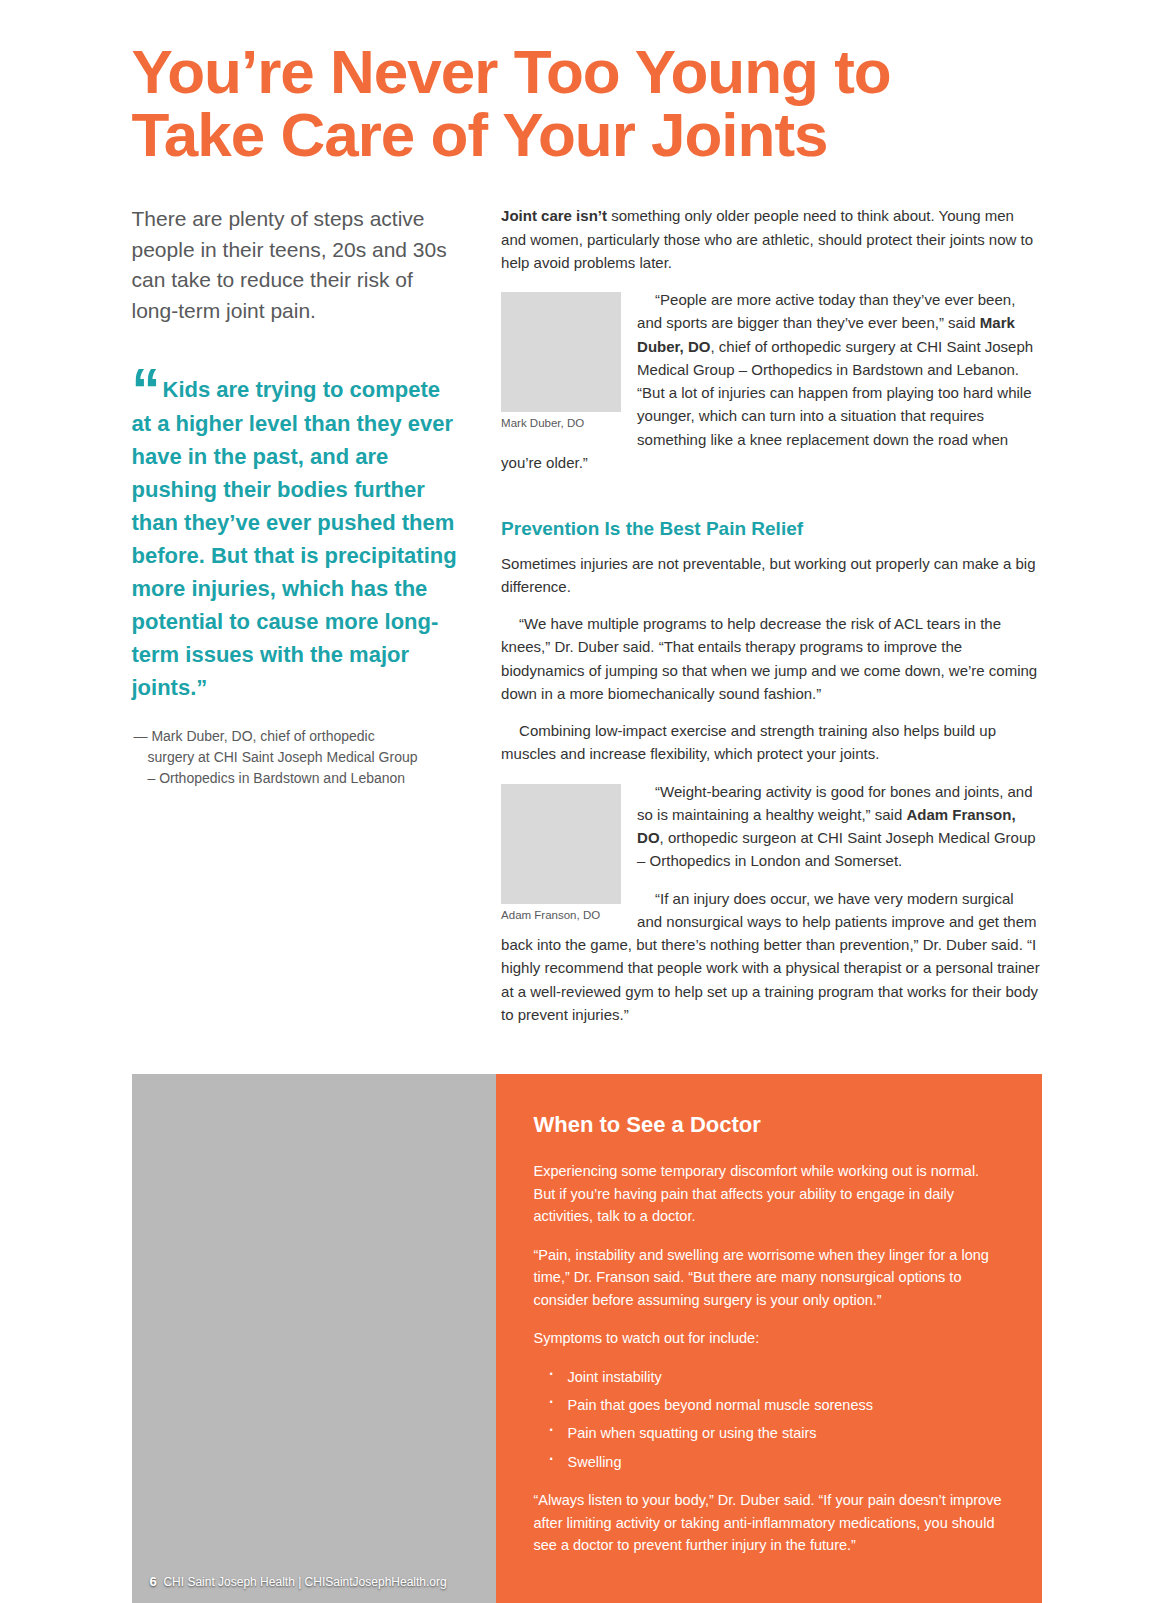You’re Never Too Young to
Take Care of Your Joints
There are plenty of steps active people in their teens, 20s and 30s can take to reduce their risk of long-term joint pain.
“Kids are trying to compete at a higher level than they ever have in the past, and are pushing their bodies further than they’ve ever pushed them before. But that is precipitating more injuries, which has the potential to cause more long-term issues with the major joints.”
— Mark Duber, DO, chief of orthopedic surgery at CHI Saint Joseph Medical Group – Orthopedics in Bardstown and Lebanon
Joint care isn’t something only older people need to think about. Young men and women, particularly those who are athletic, should protect their joints now to help avoid problems later.
Mark Duber, DO
“People are more active today than they’ve ever been, and sports are bigger than they’ve ever been,” said Mark Duber, DO, chief of orthopedic surgery at CHI Saint Joseph Medical Group – Orthopedics in Bardstown and Lebanon. “But a lot of injuries can happen from playing too hard while younger, which can turn into a situation that requires something like a knee replacement down the road when you’re older.”
Prevention Is the Best Pain Relief
Sometimes injuries are not preventable, but working out properly can make a big difference.
“We have multiple programs to help decrease the risk of ACL tears in the knees,” Dr. Duber said. “That entails therapy programs to improve the biodynamics of jumping so that when we jump and we come down, we’re coming down in a more biomechanically sound fashion.”
Combining low-impact exercise and strength training also helps build up muscles and increase flexibility, which protect your joints.
Adam Franson, DO
“Weight-bearing activity is good for bones and joints, and so is maintaining a healthy weight,” said Adam Franson, DO, orthopedic surgeon at CHI Saint Joseph Medical Group – Orthopedics in London and Somerset.
“If an injury does occur, we have very modern surgical and nonsurgical ways to help patients improve and get them back into the game, but there’s nothing better than prevention,” Dr. Duber said. “I highly recommend that people work with a physical therapist or a personal trainer at a well-reviewed gym to help set up a training program that works for their body to prevent injuries.”
6 CHI Saint Joseph Health | CHISaintJosephHealth.org
When to See a Doctor
Experiencing some temporary discomfort while working out is normal. But if you’re having pain that affects your ability to engage in daily activities, talk to a doctor.
“Pain, instability and swelling are worrisome when they linger for a long time,” Dr. Franson said. “But there are many nonsurgical options to consider before assuming surgery is your only option.”
Symptoms to watch out for include:
Joint instability
Pain that goes beyond normal muscle soreness
Pain when squatting or using the stairs
Swelling
“Always listen to your body,” Dr. Duber said. “If your pain doesn’t improve after limiting activity or taking anti-inflammatory medications, you should see a doctor to prevent further injury in the future.”